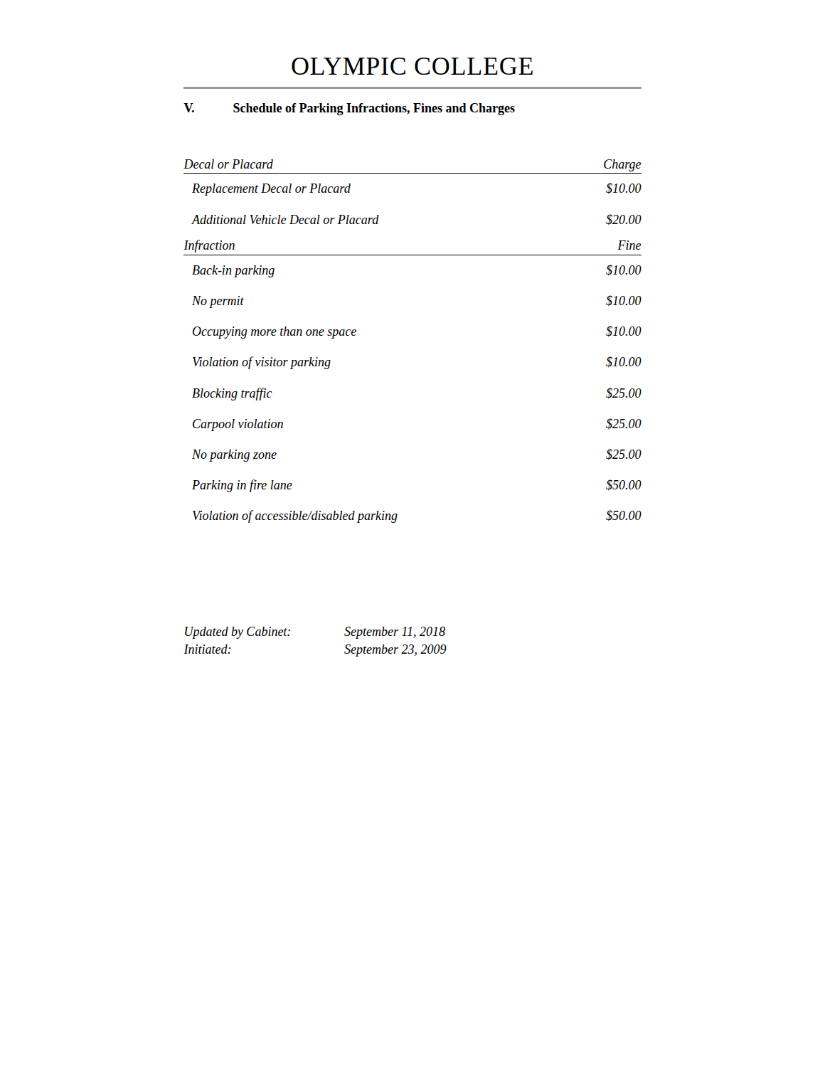OLYMPIC COLLEGE
V. Schedule of Parking Infractions, Fines and Charges
| Decal or Placard | Charge |
| Replacement Decal or Placard | $10.00 |
| Additional Vehicle Decal or Placard | $20.00 |
| Infraction | Fine |
| Back-in parking | $10.00 |
| No permit | $10.00 |
| Occupying more than one space | $10.00 |
| Violation of visitor parking | $10.00 |
| Blocking traffic | $25.00 |
| Carpool violation | $25.00 |
| No parking zone | $25.00 |
| Parking in fire lane | $50.00 |
| Violation of accessible/disabled parking | $50.00 |
| Updated by Cabinet: | September 11, 2018 |
| Initiated: | September 23, 2009 |